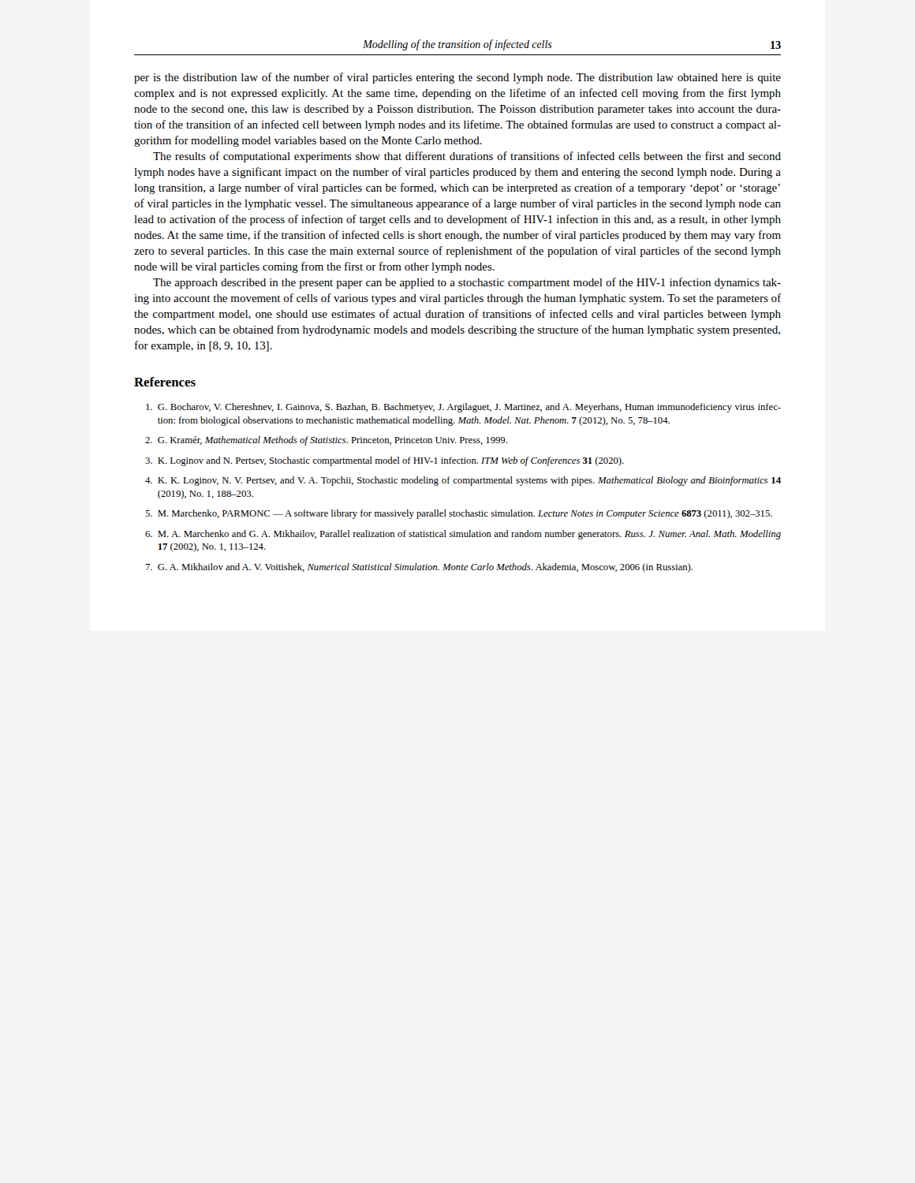Modelling of the transition of infected cells 13
per is the distribution law of the number of viral particles entering the second lymph node. The distribution law obtained here is quite complex and is not expressed explicitly. At the same time, depending on the lifetime of an infected cell moving from the first lymph node to the second one, this law is described by a Poisson distribution. The Poisson distribution parameter takes into account the duration of the transition of an infected cell between lymph nodes and its lifetime. The obtained formulas are used to construct a compact algorithm for modelling model variables based on the Monte Carlo method.
The results of computational experiments show that different durations of transitions of infected cells between the first and second lymph nodes have a significant impact on the number of viral particles produced by them and entering the second lymph node. During a long transition, a large number of viral particles can be formed, which can be interpreted as creation of a temporary ‘depot’ or ‘storage’ of viral particles in the lymphatic vessel. The simultaneous appearance of a large number of viral particles in the second lymph node can lead to activation of the process of infection of target cells and to development of HIV-1 infection in this and, as a result, in other lymph nodes. At the same time, if the transition of infected cells is short enough, the number of viral particles produced by them may vary from zero to several particles. In this case the main external source of replenishment of the population of viral particles of the second lymph node will be viral particles coming from the first or from other lymph nodes.
The approach described in the present paper can be applied to a stochastic compartment model of the HIV-1 infection dynamics taking into account the movement of cells of various types and viral particles through the human lymphatic system. To set the parameters of the compartment model, one should use estimates of actual duration of transitions of infected cells and viral particles between lymph nodes, which can be obtained from hydrodynamic models and models describing the structure of the human lymphatic system presented, for example, in [8, 9, 10, 13].
References
G. Bocharov, V. Chereshnev, I. Gainova, S. Bazhan, B. Bachmetyev, J. Argilaguet, J. Martinez, and A. Meyerhans, Human immunodeficiency virus infection: from biological observations to mechanistic mathematical modelling. Math. Model. Nat. Phenom. 7 (2012), No. 5, 78–104.
G. Kramér, Mathematical Methods of Statistics. Princeton, Princeton Univ. Press, 1999.
K. Loginov and N. Pertsev, Stochastic compartmental model of HIV-1 infection. ITM Web of Conferences 31 (2020).
K. K. Loginov, N. V. Pertsev, and V. A. Topchii, Stochastic modeling of compartmental systems with pipes. Mathematical Biology and Bioinformatics 14 (2019), No. 1, 188–203.
M. Marchenko, PARMONC — A software library for massively parallel stochastic simulation. Lecture Notes in Computer Science 6873 (2011), 302–315.
M. A. Marchenko and G. A. Mikhailov, Parallel realization of statistical simulation and random number generators. Russ. J. Numer. Anal. Math. Modelling 17 (2002), No. 1, 113–124.
G. A. Mikhailov and A. V. Voitishek, Numerical Statistical Simulation. Monte Carlo Methods. Akademia, Moscow, 2006 (in Russian).